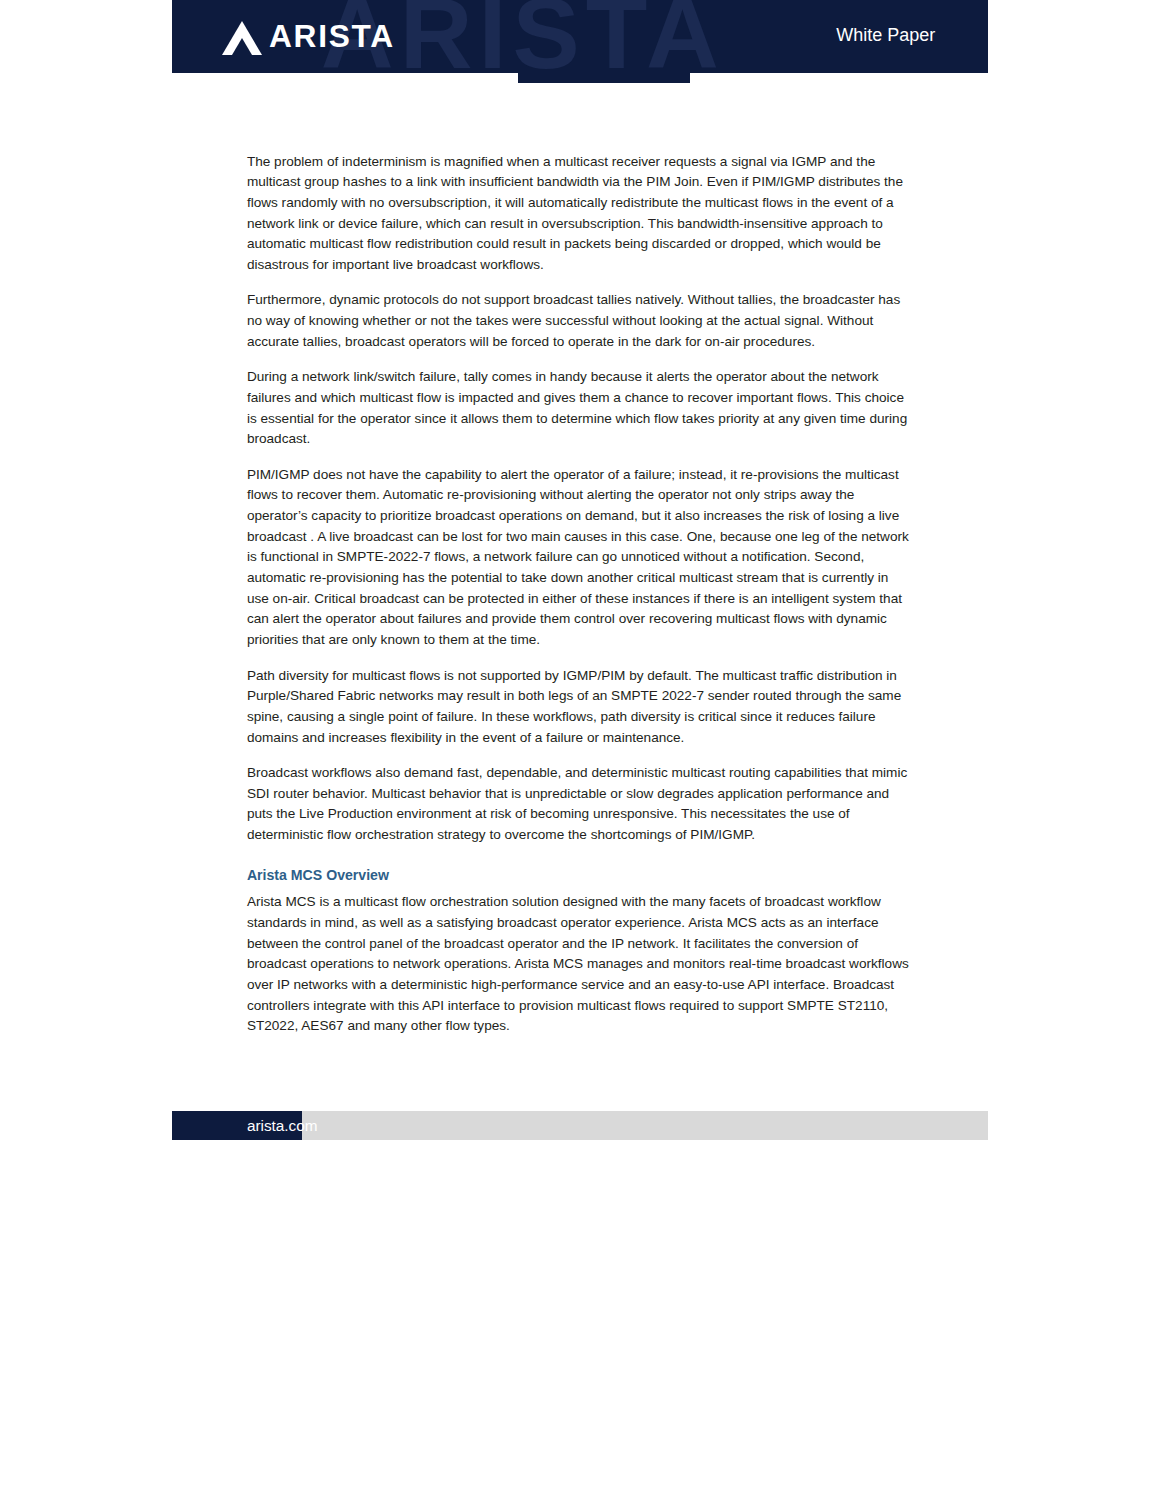ARISTA
ARISTA
White Paper
The problem of indeterminism is magnified when a multicast receiver requests a signal via IGMP and the multicast group hashes to a link with insufficient bandwidth via the PIM Join. Even if PIM/IGMP distributes the flows randomly with no oversubscription, it will automatically redistribute the multicast flows in the event of a network link or device failure, which can result in oversubscription. This bandwidth-insensitive approach to automatic multicast flow redistribution could result in packets being discarded or dropped, which would be disastrous for important live broadcast workflows.
Furthermore, dynamic protocols do not support broadcast tallies natively. Without tallies, the broadcaster has no way of knowing whether or not the takes were successful without looking at the actual signal. Without accurate tallies, broadcast operators will be forced to operate in the dark for on-air procedures.
During a network link/switch failure, tally comes in handy because it alerts the operator about the network failures and which multicast flow is impacted and gives them a chance to recover important flows. This choice is essential for the operator since it allows them to determine which flow takes priority at any given time during broadcast.
PIM/IGMP does not have the capability to alert the operator of a failure; instead, it re-provisions the multicast flows to recover them. Automatic re-provisioning without alerting the operator not only strips away the operator’s capacity to prioritize broadcast operations on demand, but it also increases the risk of losing a live broadcast . A live broadcast can be lost for two main causes in this case. One, because one leg of the network is functional in SMPTE-2022-7 flows, a network failure can go unnoticed without a notification. Second, automatic re-provisioning has the potential to take down another critical multicast stream that is currently in use on-air. Critical broadcast can be protected in either of these instances if there is an intelligent system that can alert the operator about failures and provide them control over recovering multicast flows with dynamic priorities that are only known to them at the time.
Path diversity for multicast flows is not supported by IGMP/PIM by default. The multicast traffic distribution in Purple/Shared Fabric networks may result in both legs of an SMPTE 2022-7 sender routed through the same spine, causing a single point of failure. In these workflows, path diversity is critical since it reduces failure domains and increases flexibility in the event of a failure or maintenance.
Broadcast workflows also demand fast, dependable, and deterministic multicast routing capabilities that mimic SDI router behavior. Multicast behavior that is unpredictable or slow degrades application performance and puts the Live Production environment at risk of becoming unresponsive. This necessitates the use of deterministic flow orchestration strategy to overcome the shortcomings of PIM/IGMP.
Arista MCS Overview
Arista MCS is a multicast flow orchestration solution designed with the many facets of broadcast workflow standards in mind, as well as a satisfying broadcast operator experience. Arista MCS acts as an interface between the control panel of the broadcast operator and the IP network. It facilitates the conversion of broadcast operations to network operations. Arista MCS manages and monitors real-time broadcast workflows over IP networks with a deterministic high-performance service and an easy-to-use API interface. Broadcast controllers integrate with this API interface to provision multicast flows required to support SMPTE ST2110, ST2022, AES67 and many other flow types.
arista.com